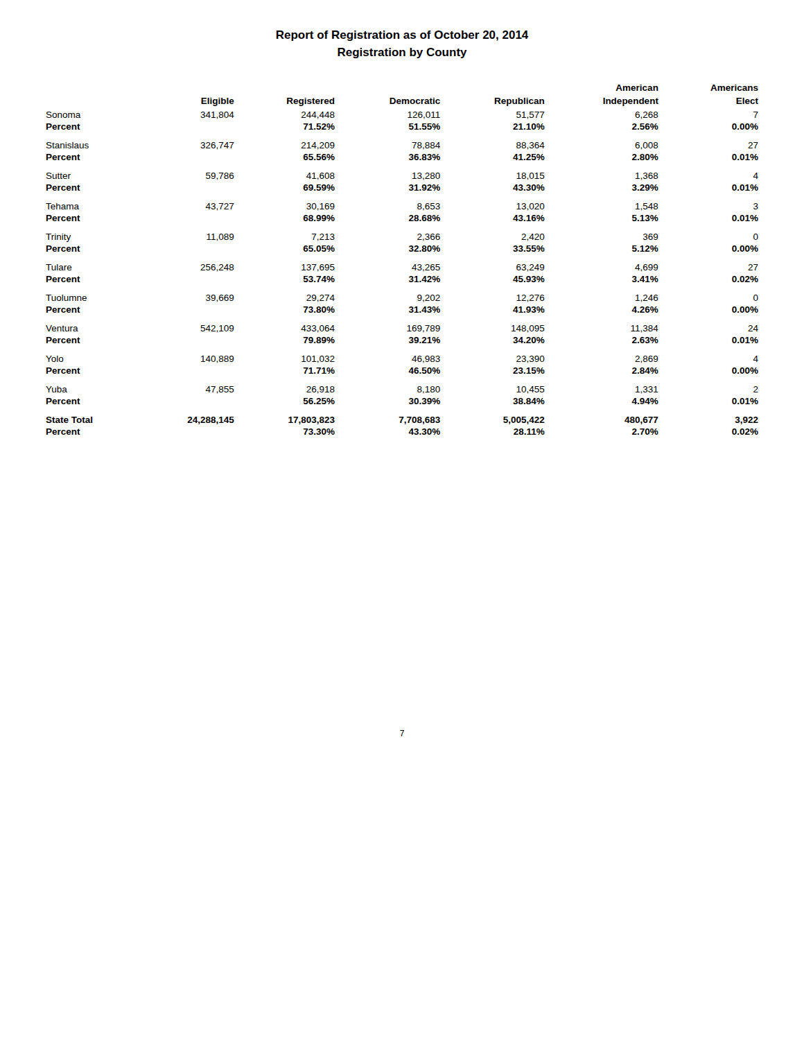Report of Registration as of October 20, 2014
Registration by County
| | | | | | American | Americans |
| --- | --- | --- | --- | --- | --- | --- |
| | Eligible | Registered | Democratic | Republican | Independent | Elect |
| Sonoma | 341,804 | 244,448 | 126,011 | 51,577 | 6,268 | 7 |
| Percent | | 71.52% | 51.55% | 21.10% | 2.56% | 0.00% |
| Stanislaus | 326,747 | 214,209 | 78,884 | 88,364 | 6,008 | 27 |
| Percent | | 65.56% | 36.83% | 41.25% | 2.80% | 0.01% |
| Sutter | 59,786 | 41,608 | 13,280 | 18,015 | 1,368 | 4 |
| Percent | | 69.59% | 31.92% | 43.30% | 3.29% | 0.01% |
| Tehama | 43,727 | 30,169 | 8,653 | 13,020 | 1,548 | 3 |
| Percent | | 68.99% | 28.68% | 43.16% | 5.13% | 0.01% |
| Trinity | 11,089 | 7,213 | 2,366 | 2,420 | 369 | 0 |
| Percent | | 65.05% | 32.80% | 33.55% | 5.12% | 0.00% |
| Tulare | 256,248 | 137,695 | 43,265 | 63,249 | 4,699 | 27 |
| Percent | | 53.74% | 31.42% | 45.93% | 3.41% | 0.02% |
| Tuolumne | 39,669 | 29,274 | 9,202 | 12,276 | 1,246 | 0 |
| Percent | | 73.80% | 31.43% | 41.93% | 4.26% | 0.00% |
| Ventura | 542,109 | 433,064 | 169,789 | 148,095 | 11,384 | 24 |
| Percent | | 79.89% | 39.21% | 34.20% | 2.63% | 0.01% |
| Yolo | 140,889 | 101,032 | 46,983 | 23,390 | 2,869 | 4 |
| Percent | | 71.71% | 46.50% | 23.15% | 2.84% | 0.00% |
| Yuba | 47,855 | 26,918 | 8,180 | 10,455 | 1,331 | 2 |
| Percent | | 56.25% | 30.39% | 38.84% | 4.94% | 0.01% |
| State Total | 24,288,145 | 17,803,823 | 7,708,683 | 5,005,422 | 480,677 | 3,922 |
| Percent | | 73.30% | 43.30% | 28.11% | 2.70% | 0.02% |
7